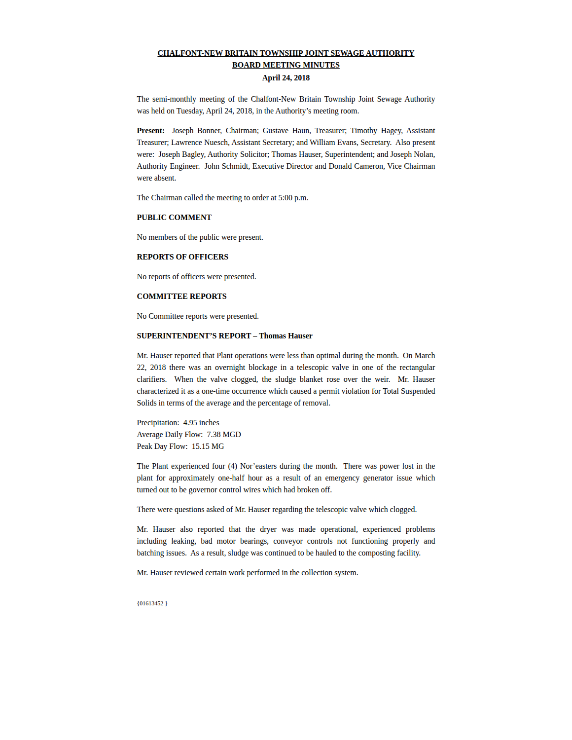CHALFONT-NEW BRITAIN TOWNSHIP JOINT SEWAGE AUTHORITY
BOARD MEETING MINUTES
April 24, 2018
The semi-monthly meeting of the Chalfont-New Britain Township Joint Sewage Authority was held on Tuesday, April 24, 2018, in the Authority’s meeting room.
Present: Joseph Bonner, Chairman; Gustave Haun, Treasurer; Timothy Hagey, Assistant Treasurer; Lawrence Nuesch, Assistant Secretary; and William Evans, Secretary. Also present were: Joseph Bagley, Authority Solicitor; Thomas Hauser, Superintendent; and Joseph Nolan, Authority Engineer. John Schmidt, Executive Director and Donald Cameron, Vice Chairman were absent.
The Chairman called the meeting to order at 5:00 p.m.
PUBLIC COMMENT
No members of the public were present.
REPORTS OF OFFICERS
No reports of officers were presented.
COMMITTEE REPORTS
No Committee reports were presented.
SUPERINTENDENT’S REPORT – Thomas Hauser
Mr. Hauser reported that Plant operations were less than optimal during the month. On March 22, 2018 there was an overnight blockage in a telescopic valve in one of the rectangular clarifiers. When the valve clogged, the sludge blanket rose over the weir. Mr. Hauser characterized it as a one-time occurrence which caused a permit violation for Total Suspended Solids in terms of the average and the percentage of removal.
Precipitation: 4.95 inches Average Daily Flow: 7.38 MGD Peak Day Flow: 15.15 MG
The Plant experienced four (4) Nor’easters during the month. There was power lost in the plant for approximately one-half hour as a result of an emergency generator issue which turned out to be governor control wires which had broken off.
There were questions asked of Mr. Hauser regarding the telescopic valve which clogged.
Mr. Hauser also reported that the dryer was made operational, experienced problems including leaking, bad motor bearings, conveyor controls not functioning properly and batching issues. As a result, sludge was continued to be hauled to the composting facility.
Mr. Hauser reviewed certain work performed in the collection system.
{01613452 }